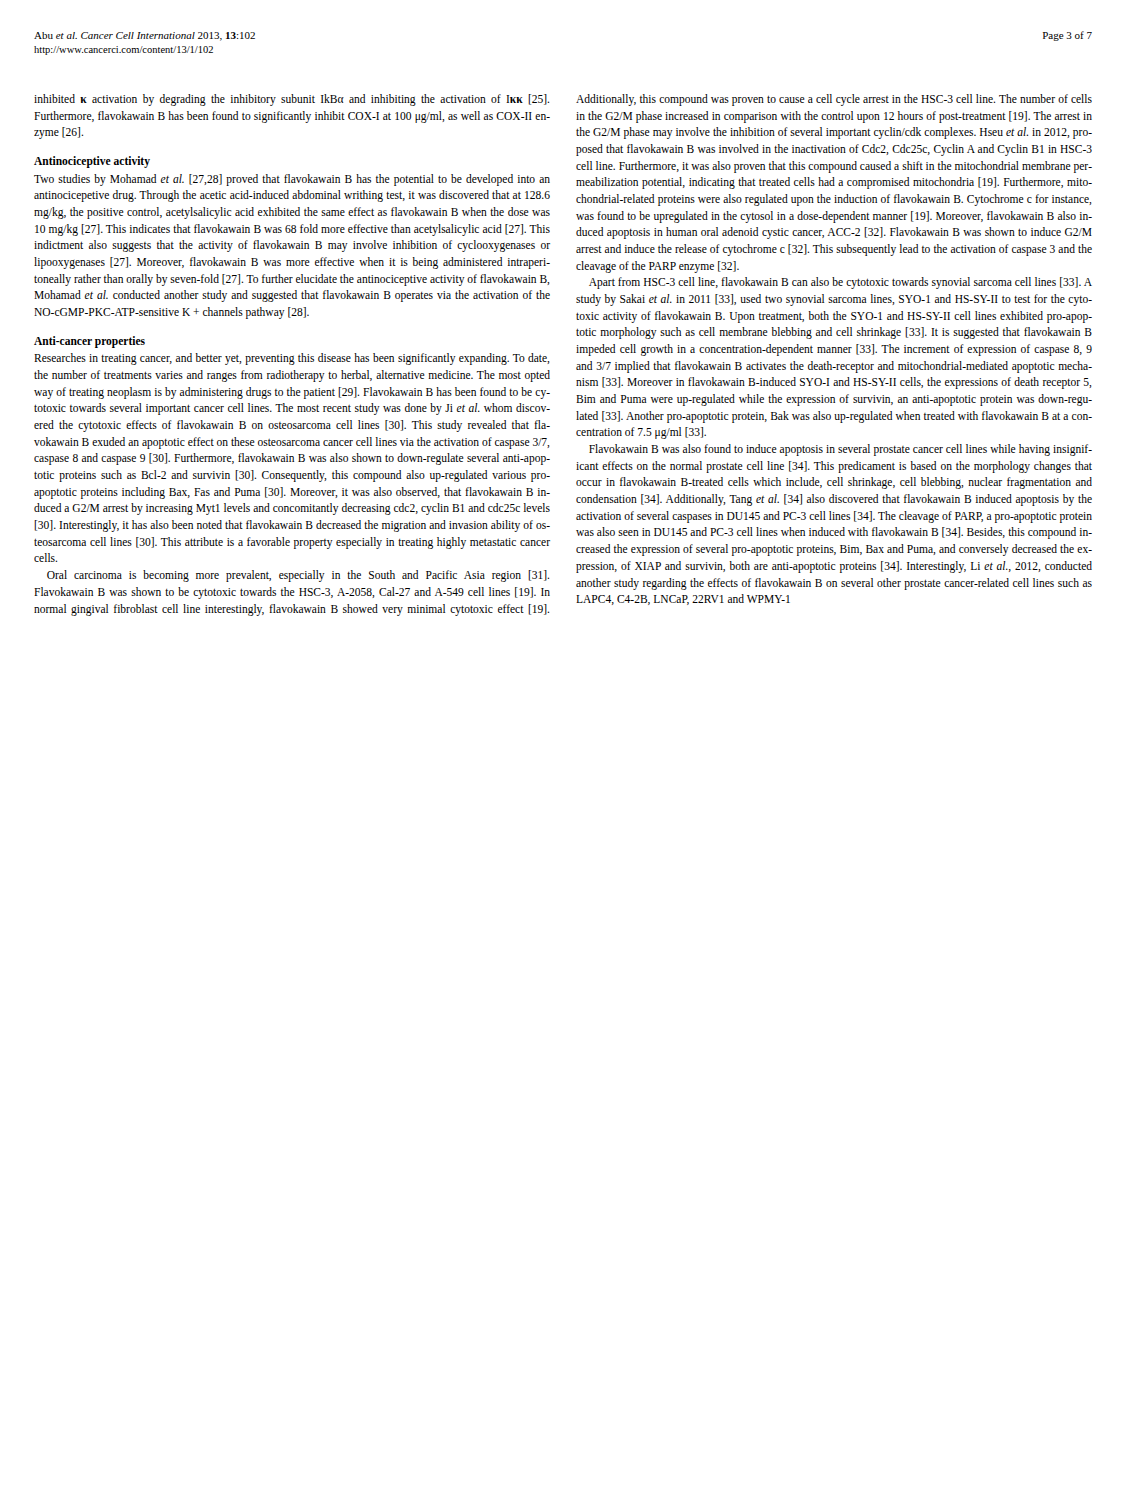Abu et al. Cancer Cell International 2013, 13:102
http://www.cancerci.com/content/13/1/102
Page 3 of 7
inhibited κ activation by degrading the inhibitory subunit IkBα and inhibiting the activation of Iκκ [25]. Furthermore, flavokawain B has been found to significantly inhibit COX-I at 100 μg/ml, as well as COX-II enzyme [26].
Antinociceptive activity
Two studies by Mohamad et al. [27,28] proved that flavokawain B has the potential to be developed into an antinocicepetive drug. Through the acetic acid-induced abdominal writhing test, it was discovered that at 128.6 mg/kg, the positive control, acetylsalicylic acid exhibited the same effect as flavokawain B when the dose was 10 mg/kg [27]. This indicates that flavokawain B was 68 fold more effective than acetylsalicylic acid [27]. This indictment also suggests that the activity of flavokawain B may involve inhibition of cyclooxygenases or lipooxygenases [27]. Moreover, flavokawain B was more effective when it is being administered intraperitoneally rather than orally by seven-fold [27]. To further elucidate the antinociceptive activity of flavokawain B, Mohamad et al. conducted another study and suggested that flavokawain B operates via the activation of the NO-cGMP-PKC-ATP-sensitive K + channels pathway [28].
Anti-cancer properties
Researches in treating cancer, and better yet, preventing this disease has been significantly expanding. To date, the number of treatments varies and ranges from radiotherapy to herbal, alternative medicine. The most opted way of treating neoplasm is by administering drugs to the patient [29]. Flavokawain B has been found to be cytotoxic towards several important cancer cell lines. The most recent study was done by Ji et al. whom discovered the cytotoxic effects of flavokawain B on osteosarcoma cell lines [30]. This study revealed that flavokawain B exuded an apoptotic effect on these osteosarcoma cancer cell lines via the activation of caspase 3/7, caspase 8 and caspase 9 [30]. Furthermore, flavokawain B was also shown to down-regulate several anti-apoptotic proteins such as Bcl-2 and survivin [30]. Consequently, this compound also up-regulated various pro-apoptotic proteins including Bax, Fas and Puma [30]. Moreover, it was also observed, that flavokawain B induced a G2/M arrest by increasing Myt1 levels and concomitantly decreasing cdc2, cyclin B1 and cdc25c levels [30]. Interestingly, it has also been noted that flavokawain B decreased the migration and invasion ability of osteosarcoma cell lines [30]. This attribute is a favorable property especially in treating highly metastatic cancer cells.
Oral carcinoma is becoming more prevalent, especially in the South and Pacific Asia region [31]. Flavokawain B was shown to be cytotoxic towards the HSC-3, A-2058, Cal-27 and A-549 cell lines [19]. In normal gingival fibroblast cell line interestingly, flavokawain B showed very minimal cytotoxic effect [19]. Additionally, this compound was proven to cause a cell cycle arrest in the HSC-3 cell line. The number of cells in the G2/M phase increased in comparison with the control upon 12 hours of post-treatment [19]. The arrest in the G2/M phase may involve the inhibition of several important cyclin/cdk complexes. Hseu et al. in 2012, proposed that flavokawain B was involved in the inactivation of Cdc2, Cdc25c, Cyclin A and Cyclin B1 in HSC-3 cell line. Furthermore, it was also proven that this compound caused a shift in the mitochondrial membrane permeabilization potential, indicating that treated cells had a compromised mitochondria [19]. Furthermore, mitochondrial-related proteins were also regulated upon the induction of flavokawain B. Cytochrome c for instance, was found to be upregulated in the cytosol in a dose-dependent manner [19]. Moreover, flavokawain B also induced apoptosis in human oral adenoid cystic cancer, ACC-2 [32]. Flavokawain B was shown to induce G2/M arrest and induce the release of cytochrome c [32]. This subsequently lead to the activation of caspase 3 and the cleavage of the PARP enzyme [32].
Apart from HSC-3 cell line, flavokawain B can also be cytotoxic towards synovial sarcoma cell lines [33]. A study by Sakai et al. in 2011 [33], used two synovial sarcoma lines, SYO-1 and HS-SY-II to test for the cytotoxic activity of flavokawain B. Upon treatment, both the SYO-1 and HS-SY-II cell lines exhibited pro-apoptotic morphology such as cell membrane blebbing and cell shrinkage [33]. It is suggested that flavokawain B impeded cell growth in a concentration-dependent manner [33]. The increment of expression of caspase 8, 9 and 3/7 implied that flavokawain B activates the death-receptor and mitochondrial-mediated apoptotic mechanism [33]. Moreover in flavokawain B-induced SYO-I and HS-SY-II cells, the expressions of death receptor 5, Bim and Puma were up-regulated while the expression of survivin, an anti-apoptotic protein was down-regulated [33]. Another pro-apoptotic protein, Bak was also up-regulated when treated with flavokawain B at a concentration of 7.5 μg/ml [33].
Flavokawain B was also found to induce apoptosis in several prostate cancer cell lines while having insignificant effects on the normal prostate cell line [34]. This predicament is based on the morphology changes that occur in flavokawain B-treated cells which include, cell shrinkage, cell blebbing, nuclear fragmentation and condensation [34]. Additionally, Tang et al. [34] also discovered that flavokawain B induced apoptosis by the activation of several caspases in DU145 and PC-3 cell lines [34]. The cleavage of PARP, a pro-apoptotic protein was also seen in DU145 and PC-3 cell lines when induced with flavokawain B [34]. Besides, this compound increased the expression of several pro-apoptotic proteins, Bim, Bax and Puma, and conversely decreased the expression, of XIAP and survivin, both are anti-apoptotic proteins [34]. Interestingly, Li et al., 2012, conducted another study regarding the effects of flavokawain B on several other prostate cancer-related cell lines such as LAPC4, C4-2B, LNCaP, 22RV1 and WPMY-1